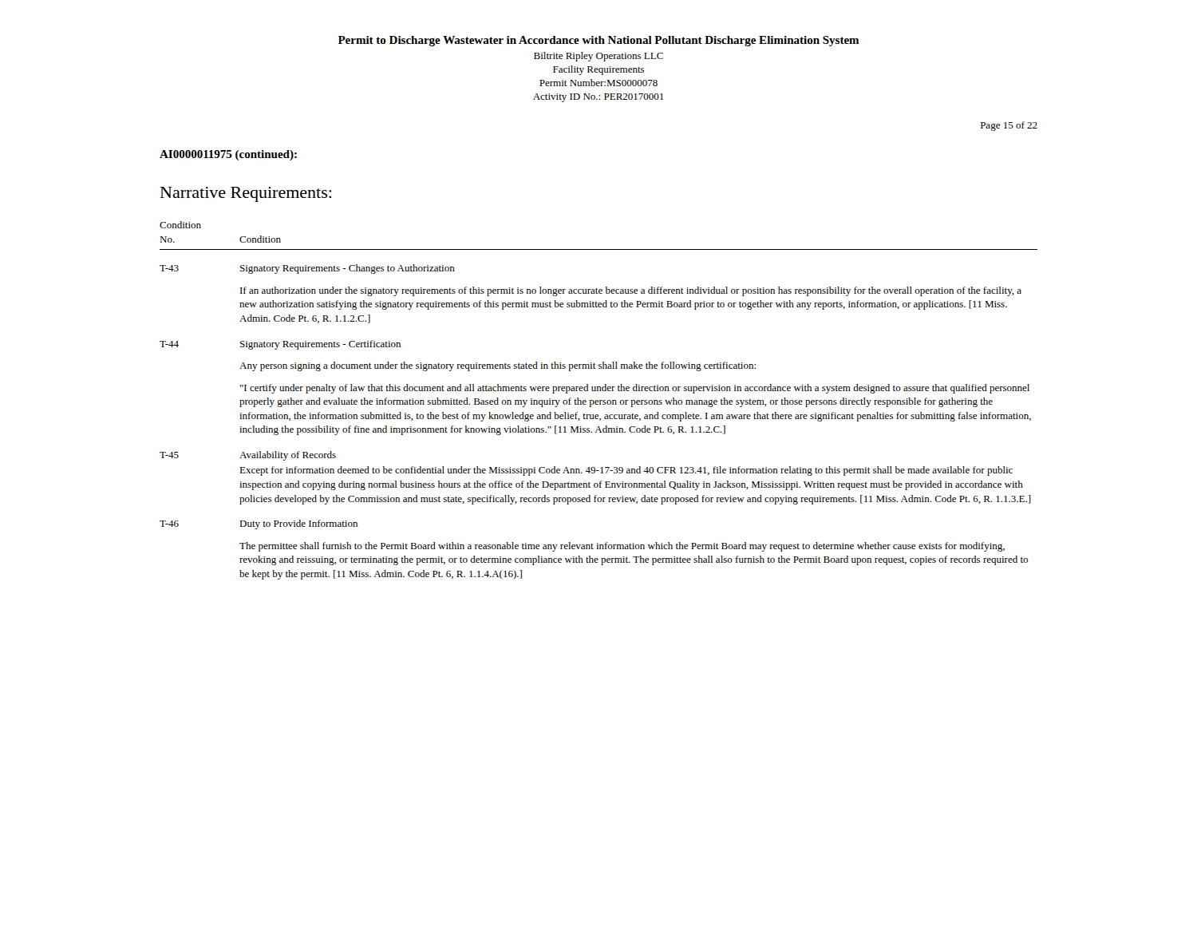Permit to Discharge Wastewater in Accordance with National Pollutant Discharge Elimination System
Biltrite Ripley Operations LLC
Facility Requirements
Permit Number:MS0000078
Activity ID No.: PER20170001
Page 15 of 22
AI0000011975 (continued):
Narrative Requirements:
| Condition No. | Condition |
| --- | --- |
| T-43 | Signatory Requirements - Changes to Authorization If an authorization under the signatory requirements of this permit is no longer accurate because a different individual or position has responsibility for the overall operation of the facility, a new authorization satisfying the signatory requirements of this permit must be submitted to the Permit Board prior to or together with any reports, information, or applications. [11 Miss. Admin. Code Pt. 6, R. 1.1.2.C.] |
| T-44 | Signatory Requirements - Certification Any person signing a document under the signatory requirements stated in this permit shall make the following certification: "I certify under penalty of law that this document and all attachments were prepared under the direction or supervision in accordance with a system designed to assure that qualified personnel properly gather and evaluate the information submitted. Based on my inquiry of the person or persons who manage the system, or those persons directly responsible for gathering the information, the information submitted is, to the best of my knowledge and belief, true, accurate, and complete. I am aware that there are significant penalties for submitting false information, including the possibility of fine and imprisonment for knowing violations." [11 Miss. Admin. Code Pt. 6, R. 1.1.2.C.] |
| T-45 | Availability of Records Except for information deemed to be confidential under the Mississippi Code Ann. 49-17-39 and 40 CFR 123.41, file information relating to this permit shall be made available for public inspection and copying during normal business hours at the office of the Department of Environmental Quality in Jackson, Mississippi. Written request must be provided in accordance with policies developed by the Commission and must state, specifically, records proposed for review, date proposed for review and copying requirements. [11 Miss. Admin. Code Pt. 6, R. 1.1.3.E.] |
| T-46 | Duty to Provide Information The permittee shall furnish to the Permit Board within a reasonable time any relevant information which the Permit Board may request to determine whether cause exists for modifying, revoking and reissuing, or terminating the permit, or to determine compliance with the permit. The permittee shall also furnish to the Permit Board upon request, copies of records required to be kept by the permit. [11 Miss. Admin. Code Pt. 6, R. 1.1.4.A(16).] |